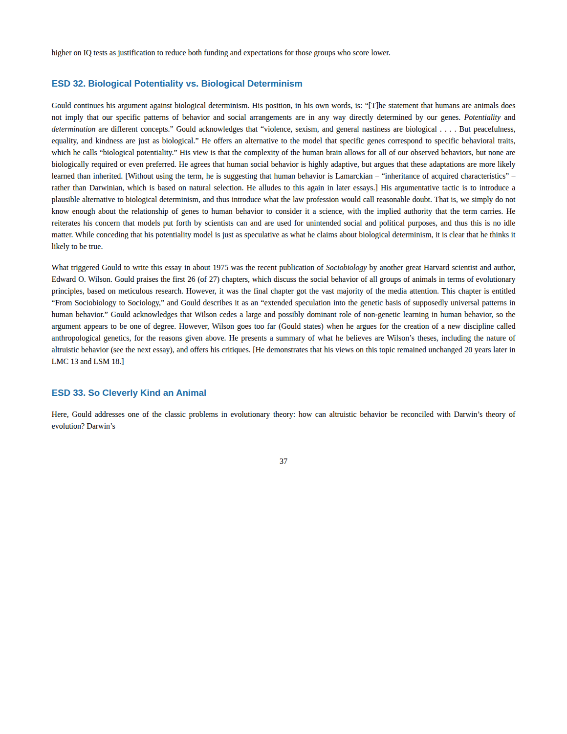higher on IQ tests as justification to reduce both funding and expectations for those groups who score lower.
ESD 32. Biological Potentiality vs. Biological Determinism
Gould continues his argument against biological determinism. His position, in his own words, is: “[T]he statement that humans are animals does not imply that our specific patterns of behavior and social arrangements are in any way directly determined by our genes. Potentiality and determination are different concepts.” Gould acknowledges that “violence, sexism, and general nastiness are biological . . . . But peacefulness, equality, and kindness are just as biological.” He offers an alternative to the model that specific genes correspond to specific behavioral traits, which he calls “biological potentiality.” His view is that the complexity of the human brain allows for all of our observed behaviors, but none are biologically required or even preferred. He agrees that human social behavior is highly adaptive, but argues that these adaptations are more likely learned than inherited. [Without using the term, he is suggesting that human behavior is Lamarckian – “inheritance of acquired characteristics” – rather than Darwinian, which is based on natural selection. He alludes to this again in later essays.] His argumentative tactic is to introduce a plausible alternative to biological determinism, and thus introduce what the law profession would call reasonable doubt. That is, we simply do not know enough about the relationship of genes to human behavior to consider it a science, with the implied authority that the term carries. He reiterates his concern that models put forth by scientists can and are used for unintended social and political purposes, and thus this is no idle matter. While conceding that his potentiality model is just as speculative as what he claims about biological determinism, it is clear that he thinks it likely to be true.
What triggered Gould to write this essay in about 1975 was the recent publication of Sociobiology by another great Harvard scientist and author, Edward O. Wilson. Gould praises the first 26 (of 27) chapters, which discuss the social behavior of all groups of animals in terms of evolutionary principles, based on meticulous research. However, it was the final chapter got the vast majority of the media attention. This chapter is entitled “From Sociobiology to Sociology,” and Gould describes it as an “extended speculation into the genetic basis of supposedly universal patterns in human behavior.” Gould acknowledges that Wilson cedes a large and possibly dominant role of non-genetic learning in human behavior, so the argument appears to be one of degree. However, Wilson goes too far (Gould states) when he argues for the creation of a new discipline called anthropological genetics, for the reasons given above. He presents a summary of what he believes are Wilson’s theses, including the nature of altruistic behavior (see the next essay), and offers his critiques. [He demonstrates that his views on this topic remained unchanged 20 years later in LMC 13 and LSM 18.]
ESD 33. So Cleverly Kind an Animal
Here, Gould addresses one of the classic problems in evolutionary theory: how can altruistic behavior be reconciled with Darwin’s theory of evolution? Darwin’s
37